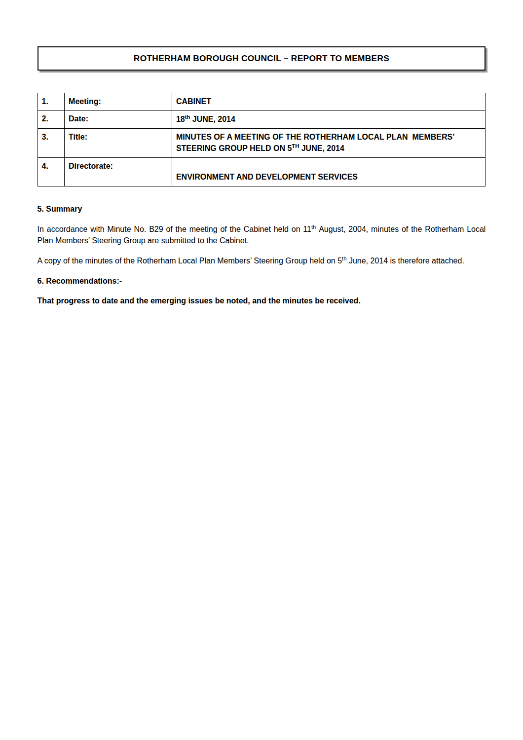ROTHERHAM BOROUGH COUNCIL – REPORT TO MEMBERS
| 1. | Meeting: | CABINET |
| 2. | Date: | 18 th JUNE, 2014 |
| 3. | Title: | MINUTES OF A MEETING OF THE ROTHERHAM LOCAL PLAN MEMBERS’ STEERING GROUP HELD ON 5 TH JUNE, 2014 |
| 4. | Directorate: | ENVIRONMENT AND DEVELOPMENT SERVICES |
5. Summary
In accordance with Minute No. B29 of the meeting of the Cabinet held on 11th August, 2004, minutes of the Rotherham Local Plan Members’ Steering Group are submitted to the Cabinet.
A copy of the minutes of the Rotherham Local Plan Members’ Steering Group held on 5th June, 2014 is therefore attached.
6. Recommendations:-
That progress to date and the emerging issues be noted, and the minutes be received.